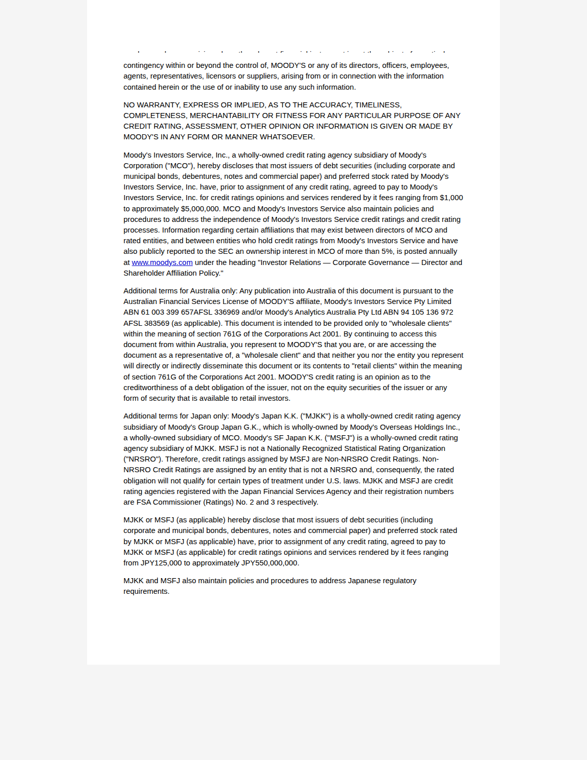any loss or damage arising where the relevant financial instrument is not the subject of a particular credit rating assigned by MOODY'S.
contingency within or beyond the control of, MOODY'S or any of its directors, officers, employees, agents, representatives, licensors or suppliers, arising from or in connection with the information contained herein or the use of or inability to use any such information.
NO WARRANTY, EXPRESS OR IMPLIED, AS TO THE ACCURACY, TIMELINESS, COMPLETENESS, MERCHANTABILITY OR FITNESS FOR ANY PARTICULAR PURPOSE OF ANY CREDIT RATING, ASSESSMENT, OTHER OPINION OR INFORMATION IS GIVEN OR MADE BY MOODY'S IN ANY FORM OR MANNER WHATSOEVER.
Moody's Investors Service, Inc., a wholly-owned credit rating agency subsidiary of Moody's Corporation ("MCO"), hereby discloses that most issuers of debt securities (including corporate and municipal bonds, debentures, notes and commercial paper) and preferred stock rated by Moody's Investors Service, Inc. have, prior to assignment of any credit rating, agreed to pay to Moody's Investors Service, Inc. for credit ratings opinions and services rendered by it fees ranging from $1,000 to approximately $5,000,000. MCO and Moody's Investors Service also maintain policies and procedures to address the independence of Moody's Investors Service credit ratings and credit rating processes. Information regarding certain affiliations that may exist between directors of MCO and rated entities, and between entities who hold credit ratings from Moody's Investors Service and have also publicly reported to the SEC an ownership interest in MCO of more than 5%, is posted annually at www.moodys.com under the heading "Investor Relations — Corporate Governance — Director and Shareholder Affiliation Policy."
Additional terms for Australia only: Any publication into Australia of this document is pursuant to the Australian Financial Services License of MOODY'S affiliate, Moody's Investors Service Pty Limited ABN 61 003 399 657AFSL 336969 and/or Moody's Analytics Australia Pty Ltd ABN 94 105 136 972 AFSL 383569 (as applicable). This document is intended to be provided only to "wholesale clients" within the meaning of section 761G of the Corporations Act 2001. By continuing to access this document from within Australia, you represent to MOODY'S that you are, or are accessing the document as a representative of, a "wholesale client" and that neither you nor the entity you represent will directly or indirectly disseminate this document or its contents to "retail clients" within the meaning of section 761G of the Corporations Act 2001. MOODY'S credit rating is an opinion as to the creditworthiness of a debt obligation of the issuer, not on the equity securities of the issuer or any form of security that is available to retail investors.
Additional terms for Japan only: Moody's Japan K.K. ("MJKK") is a wholly-owned credit rating agency subsidiary of Moody's Group Japan G.K., which is wholly-owned by Moody's Overseas Holdings Inc., a wholly-owned subsidiary of MCO. Moody's SF Japan K.K. ("MSFJ") is a wholly-owned credit rating agency subsidiary of MJKK. MSFJ is not a Nationally Recognized Statistical Rating Organization ("NRSRO"). Therefore, credit ratings assigned by MSFJ are Non-NRSRO Credit Ratings. Non-NRSRO Credit Ratings are assigned by an entity that is not a NRSRO and, consequently, the rated obligation will not qualify for certain types of treatment under U.S. laws. MJKK and MSFJ are credit rating agencies registered with the Japan Financial Services Agency and their registration numbers are FSA Commissioner (Ratings) No. 2 and 3 respectively.
MJKK or MSFJ (as applicable) hereby disclose that most issuers of debt securities (including corporate and municipal bonds, debentures, notes and commercial paper) and preferred stock rated by MJKK or MSFJ (as applicable) have, prior to assignment of any credit rating, agreed to pay to MJKK or MSFJ (as applicable) for credit ratings opinions and services rendered by it fees ranging from JPY125,000 to approximately JPY550,000,000.
MJKK and MSFJ also maintain policies and procedures to address Japanese regulatory requirements.